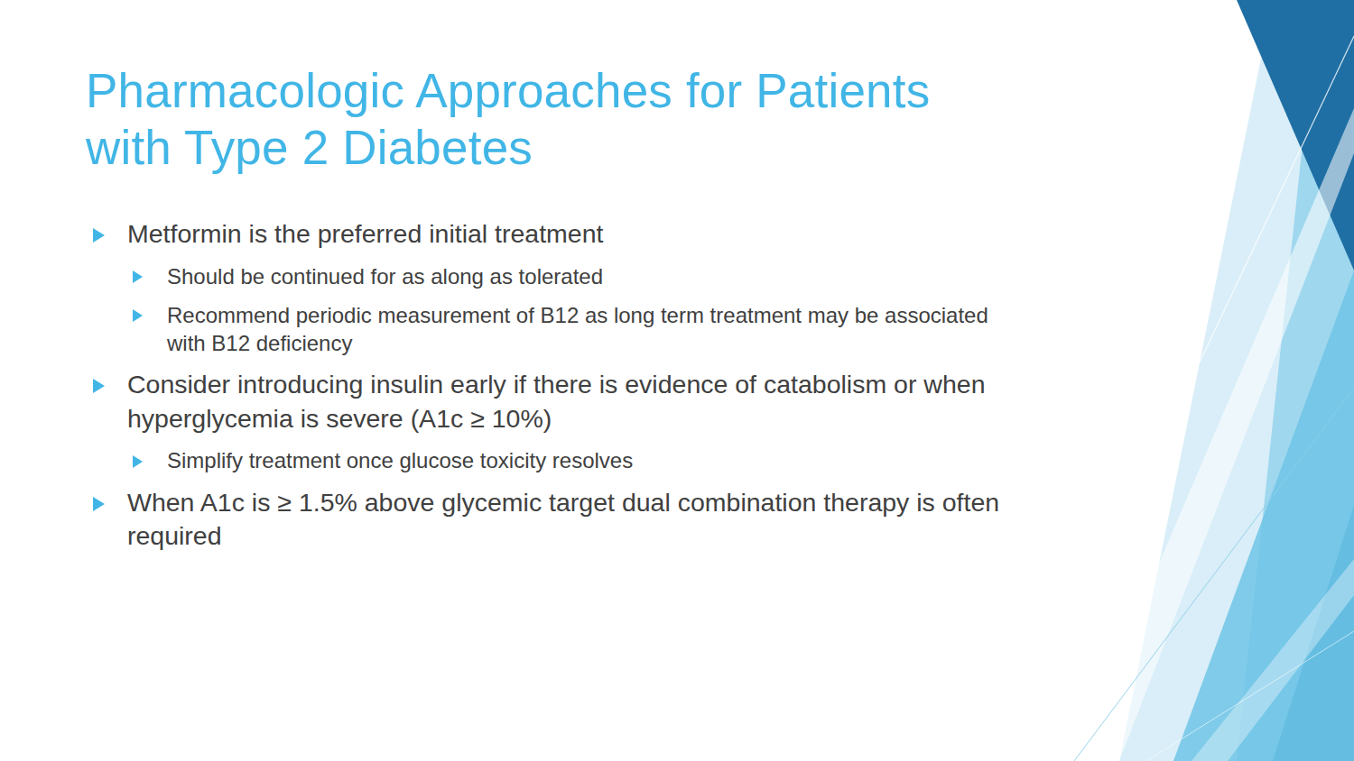Pharmacologic Approaches for Patients
with Type 2 Diabetes
Metformin is the preferred initial treatment
Should be continued for as along as tolerated
Recommend periodic measurement of B12 as long term treatment may be associated with B12 deficiency
Consider introducing insulin early if there is evidence of catabolism or when hyperglycemia is severe (A1c ≥ 10%)
Simplify treatment once glucose toxicity resolves
When A1c is ≥ 1.5% above glycemic target dual combination therapy is often required